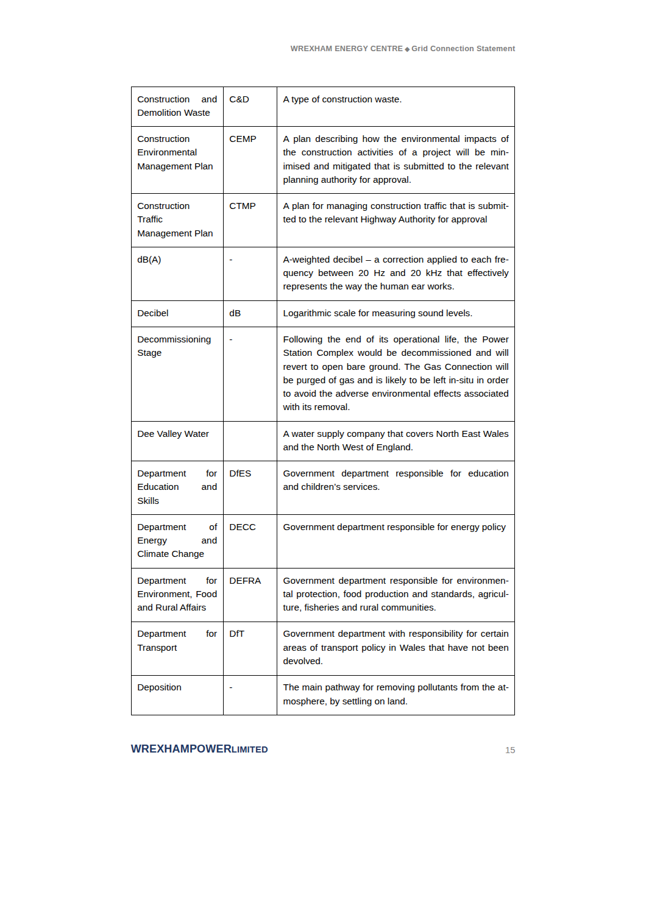WREXHAM ENERGY CENTRE◆Grid Connection Statement
| Construction and Demolition Waste | C&D | A type of construction waste. |
| Construction Environmental Management Plan | CEMP | A plan describing how the environmental impacts of the construction activities of a project will be minimised and mitigated that is submitted to the relevant planning authority for approval. |
| Construction Traffic Management Plan | CTMP | A plan for managing construction traffic that is submitted to the relevant Highway Authority for approval |
| dB(A) | - | A-weighted decibel – a correction applied to each frequency between 20 Hz and 20 kHz that effectively represents the way the human ear works. |
| Decibel | dB | Logarithmic scale for measuring sound levels. |
| Decommissioning Stage | - | Following the end of its operational life, the Power Station Complex would be decommissioned and will revert to open bare ground. The Gas Connection will be purged of gas and is likely to be left in-situ in order to avoid the adverse environmental effects associated with its removal. |
| Dee Valley Water | | A water supply company that covers North East Wales and the North West of England. |
| Department for Education and Skills | DfES | Government department responsible for education and children’s services. |
| Department of Energy and Climate Change | DECC | Government department responsible for energy policy |
| Department for Environment, Food and Rural Affairs | DEFRA | Government department responsible for environmental protection, food production and standards, agriculture, fisheries and rural communities. |
| Department for Transport | DfT | Government department with responsibility for certain areas of transport policy in Wales that have not been devolved. |
| Deposition | - | The main pathway for removing pollutants from the atmosphere, by settling on land. |
WREXHAM POWER LIMITED
15